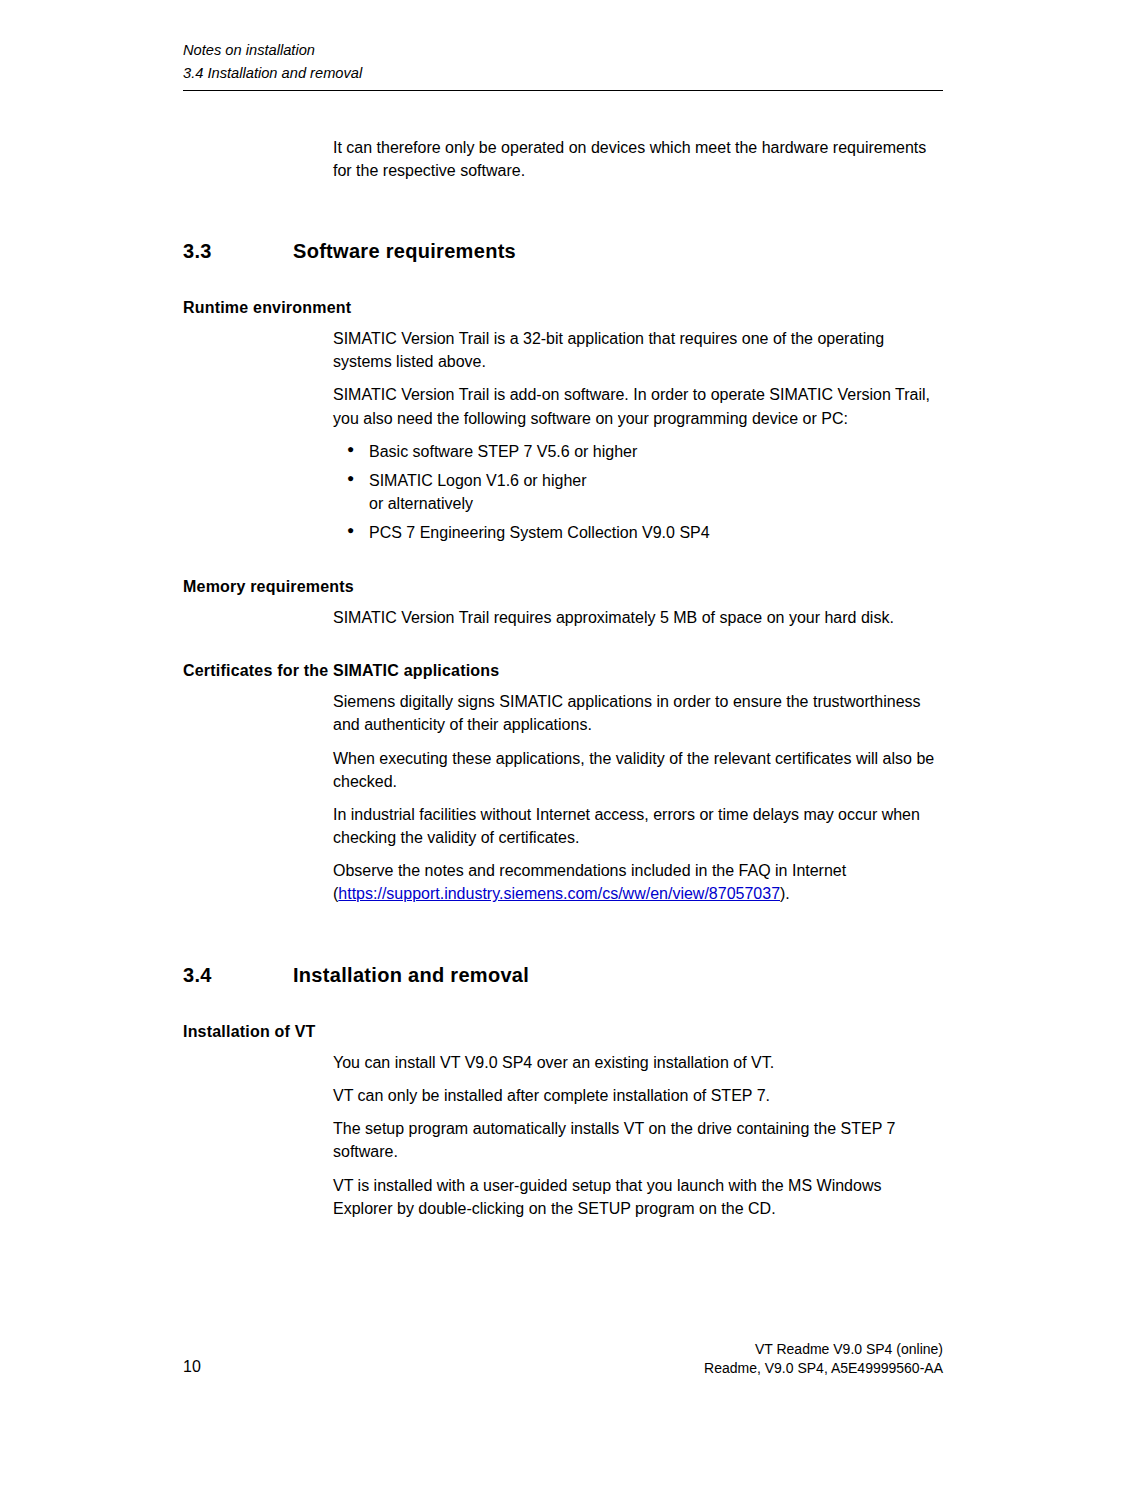Notes on installation
3.4 Installation and removal
It can therefore only be operated on devices which meet the hardware requirements for the respective software.
3.3 Software requirements
Runtime environment
SIMATIC Version Trail is a 32-bit application that requires one of the operating systems listed above.
SIMATIC Version Trail is add-on software. In order to operate SIMATIC Version Trail, you also need the following software on your programming device or PC:
Basic software STEP 7 V5.6 or higher
SIMATIC Logon V1.6 or higher
or alternatively
PCS 7 Engineering System Collection V9.0 SP4
Memory requirements
SIMATIC Version Trail requires approximately 5 MB of space on your hard disk.
Certificates for the SIMATIC applications
Siemens digitally signs SIMATIC applications in order to ensure the trustworthiness and authenticity of their applications.
When executing these applications, the validity of the relevant certificates will also be checked.
In industrial facilities without Internet access, errors or time delays may occur when checking the validity of certificates.
Observe the notes and recommendations included in the FAQ in Internet (https://support.industry.siemens.com/cs/ww/en/view/87057037).
3.4 Installation and removal
Installation of VT
You can install VT V9.0 SP4 over an existing installation of VT.
VT can only be installed after complete installation of STEP 7.
The setup program automatically installs VT on the drive containing the STEP 7 software.
VT is installed with a user-guided setup that you launch with the MS Windows Explorer by double-clicking on the SETUP program on the CD.
10
VT Readme V9.0 SP4 (online)
Readme, V9.0 SP4, A5E49999560-AA